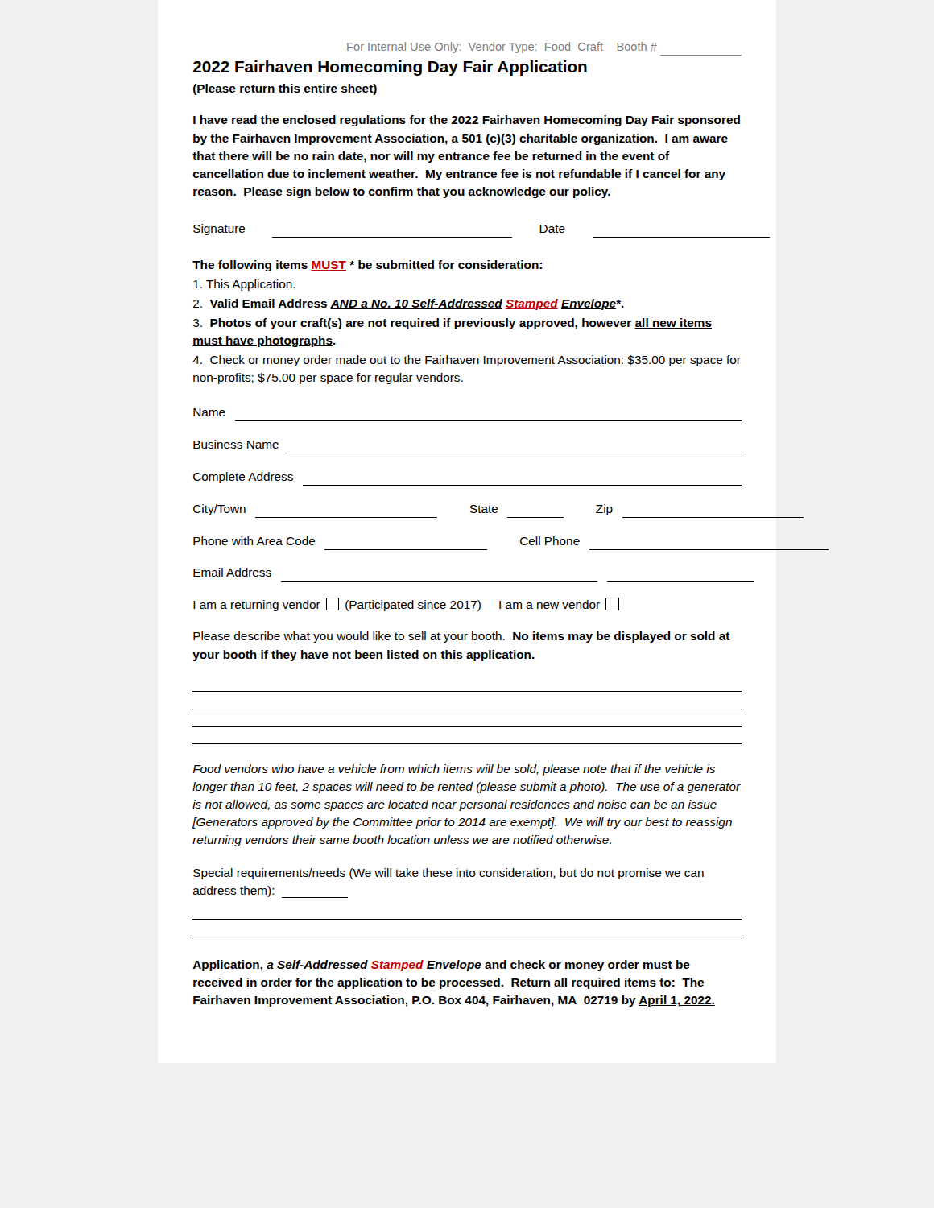For Internal Use Only: Vendor Type: Food Craft Booth #
2022 Fairhaven Homecoming Day Fair Application
(Please return this entire sheet)
I have read the enclosed regulations for the 2022 Fairhaven Homecoming Day Fair sponsored by the Fairhaven Improvement Association, a 501 (c)(3) charitable organization. I am aware that there will be no rain date, nor will my entrance fee be returned in the event of cancellation due to inclement weather. My entrance fee is not refundable if I cancel for any reason. Please sign below to confirm that you acknowledge our policy.
Signature Date
The following items MUST * be submitted for consideration:
1. This Application.
2. Valid Email Address AND a No. 10 Self-Addressed Stamped Envelope*.
3. Photos of your craft(s) are not required if previously approved, however all new items must have photographs.
4. Check or money order made out to the Fairhaven Improvement Association: $35.00 per space for non-profits; $75.00 per space for regular vendors.
Name
Business Name
Complete Address
City/Town State Zip
Phone with Area Code Cell Phone
Email Address
I am a returning vendor (Participated since 2017) I am a new vendor
Please describe what you would like to sell at your booth. No items may be displayed or sold at your booth if they have not been listed on this application.
Food vendors who have a vehicle from which items will be sold, please note that if the vehicle is longer than 10 feet, 2 spaces will need to be rented (please submit a photo). The use of a generator is not allowed, as some spaces are located near personal residences and noise can be an issue [Generators approved by the Committee prior to 2014 are exempt]. We will try our best to reassign returning vendors their same booth location unless we are notified otherwise.
Special requirements/needs (We will take these into consideration, but do not promise we can address them):
Application, a Self-Addressed Stamped Envelope and check or money order must be received in order for the application to be processed. Return all required items to: The Fairhaven Improvement Association, P.O. Box 404, Fairhaven, MA 02719 by April 1, 2022.